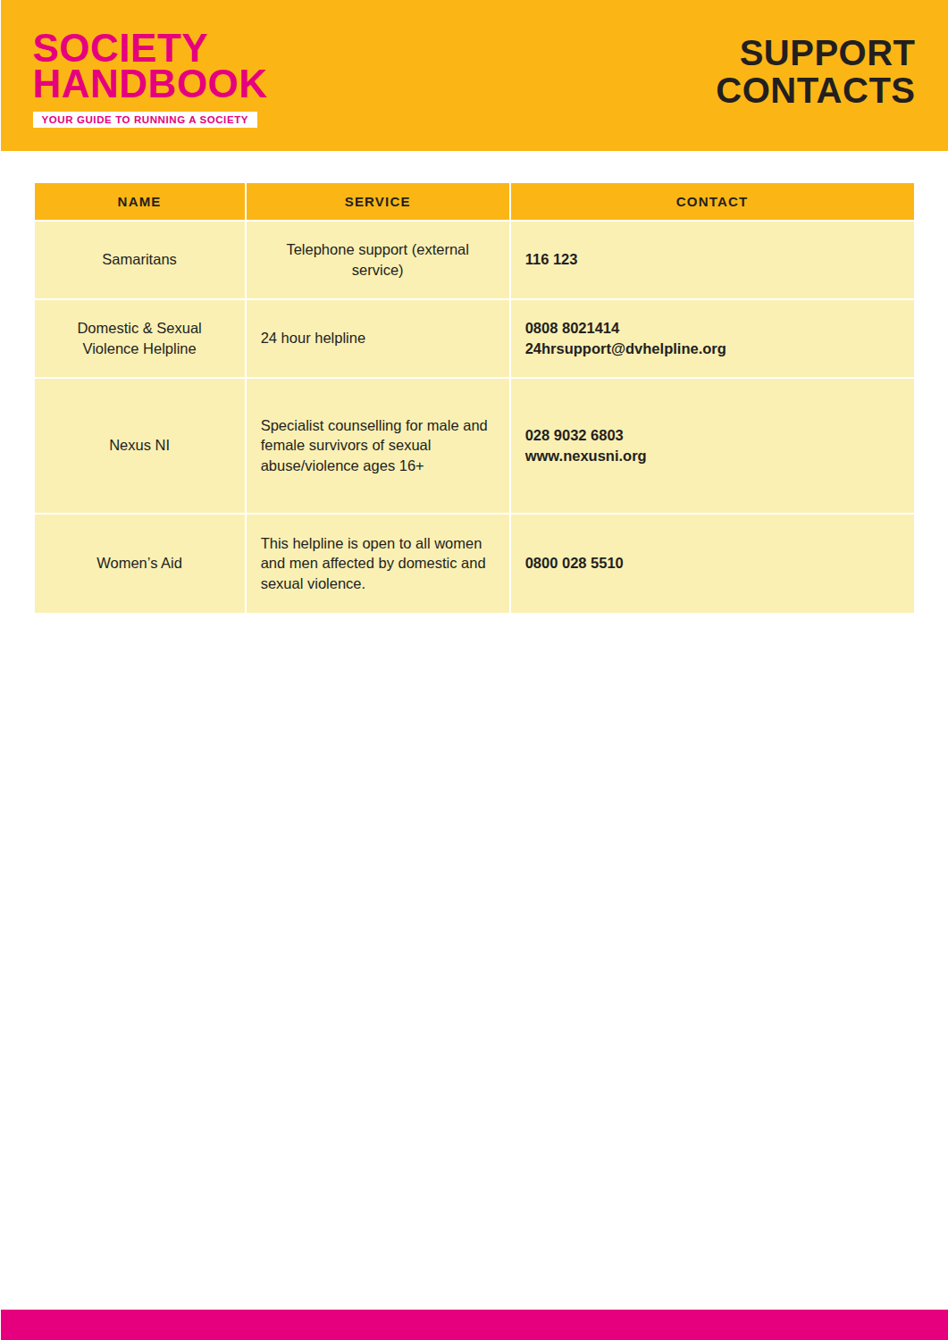Society Handbook Your guide to running a society
Support
Contacts
| Name | Service | Contact |
| --- | --- | --- |
| Samaritans | Telephone support (external service) | 116 123 |
| Domestic & Sexual Violence Helpline | 24 hour helpline | 0808 8021414 24hrsupport@dvhelpline.org |
| Nexus NI | Specialist counselling for male and female survivors of sexual abuse/violence ages 16+ | 028 9032 6803 www.nexusni.org |
| Women’s Aid | This helpline is open to all women and men affected by domestic and sexual violence. | 0800 028 5510 |